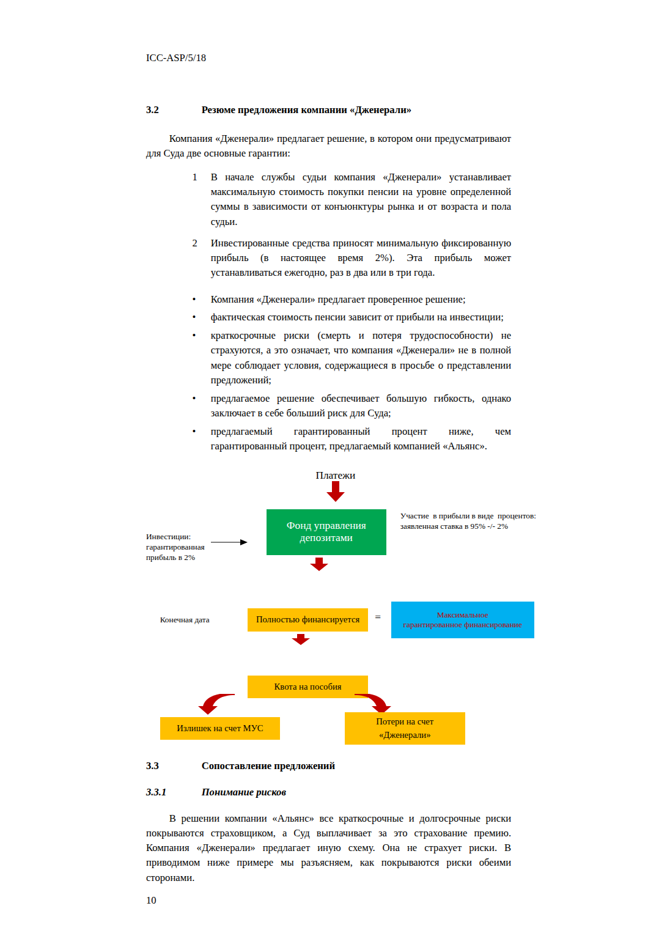ICC-ASP/5/18
3.2 Резюме предложения компании «Дженерали»
Компания «Дженерали» предлагает решение, в котором они предусматривают для Суда две основные гарантии:
1 В начале службы судьи компания «Дженерали» устанавливает максимальную стоимость покупки пенсии на уровне определенной суммы в зависимости от конъюнктуры рынка и от возраста и пола судьи.
2 Инвестированные средства приносят минимальную фиксированную прибыль (в настоящее время 2%). Эта прибыль может устанавливаться ежегодно, раз в два или в три года.
Компания «Дженерали» предлагает проверенное решение;
фактическая стоимость пенсии зависит от прибыли на инвестиции;
краткосрочные риски (смерть и потеря трудоспособности) не страхуются, а это означает, что компания «Дженерали» не в полной мере соблюдает условия, содержащиеся в просьбе о представлении предложений;
предлагаемое решение обеспечивает большую гибкость, однако заключает в себе больший риск для Суда;
предлагаемый гарантированный процент ниже, чем гарантированный процент, предлагаемый компанией «Альянс».
Платежи
Фонд управления
депозитами
Участие в прибыли в виде процентов:
заявленная ставка в 95% -/- 2%
Инвестиции:
гарантированная
прибыль в 2%
Полностью финансируется
=
Максимальное
гарантированное финансирование
Конечная дата
Квота на пособия
Излишек на счет МУС
Потери на счет
«Дженерали»
3.3 Сопоставление предложений
3.3.1 Понимание рисков
В решении компании «Альянс» все краткосрочные и долгосрочные риски покрываются страховщиком, а Суд выплачивает за это страхование премию. Компания «Дженерали» предлагает иную схему. Она не страхует риски. В приводимом ниже примере мы разъясняем, как покрываются риски обеими сторонами.
10